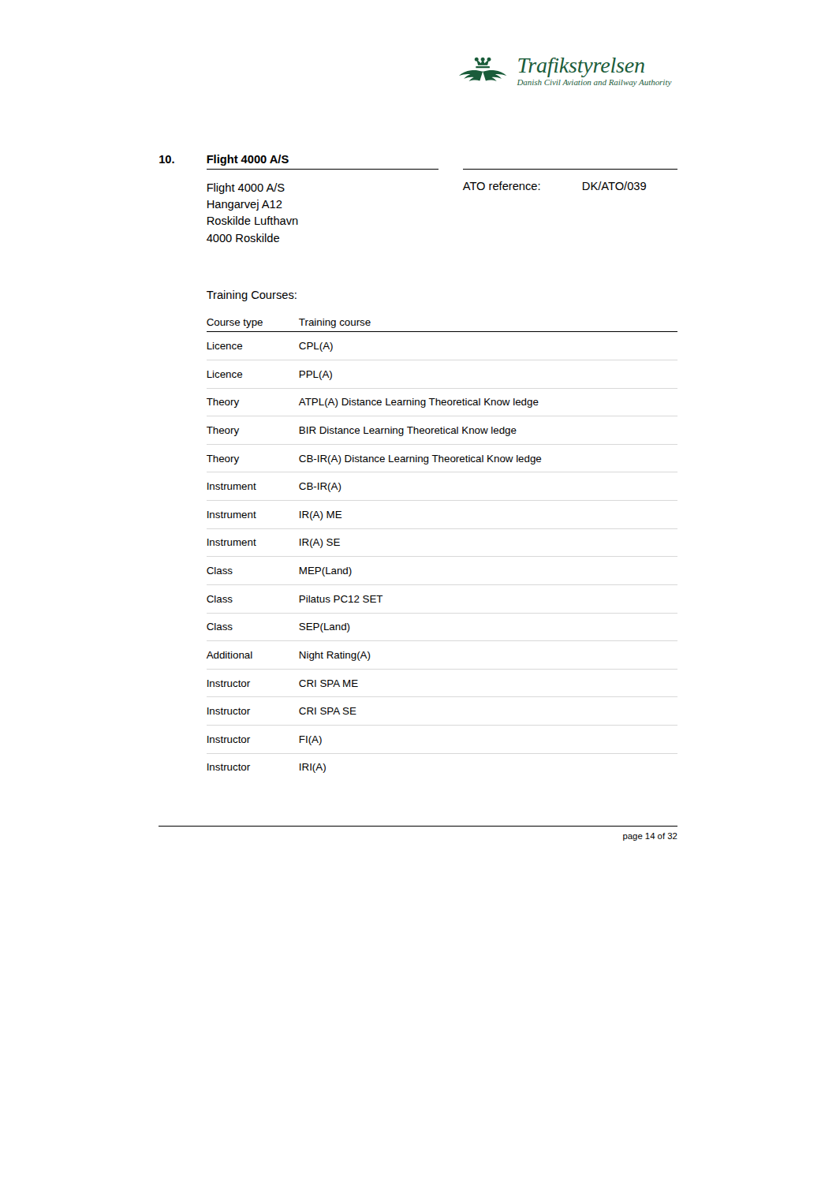Trafikstyrelsen Danish Civil Aviation and Railway Authority
10. Flight 4000 A/S
Flight 4000 A/S
Hangarvej A12
Roskilde Lufthavn
4000 Roskilde
ATO reference: DK/ATO/039
Training Courses:
| Course type | Training course |
| --- | --- |
| Licence | CPL(A) |
| Licence | PPL(A) |
| Theory | ATPL(A) Distance Learning Theoretical Know ledge |
| Theory | BIR Distance Learning Theoretical Know ledge |
| Theory | CB-IR(A) Distance Learning Theoretical Know ledge |
| Instrument | CB-IR(A) |
| Instrument | IR(A) ME |
| Instrument | IR(A) SE |
| Class | MEP(Land) |
| Class | Pilatus PC12 SET |
| Class | SEP(Land) |
| Additional | Night Rating(A) |
| Instructor | CRI SPA ME |
| Instructor | CRI SPA SE |
| Instructor | FI(A) |
| Instructor | IRI(A) |
page 14 of 32